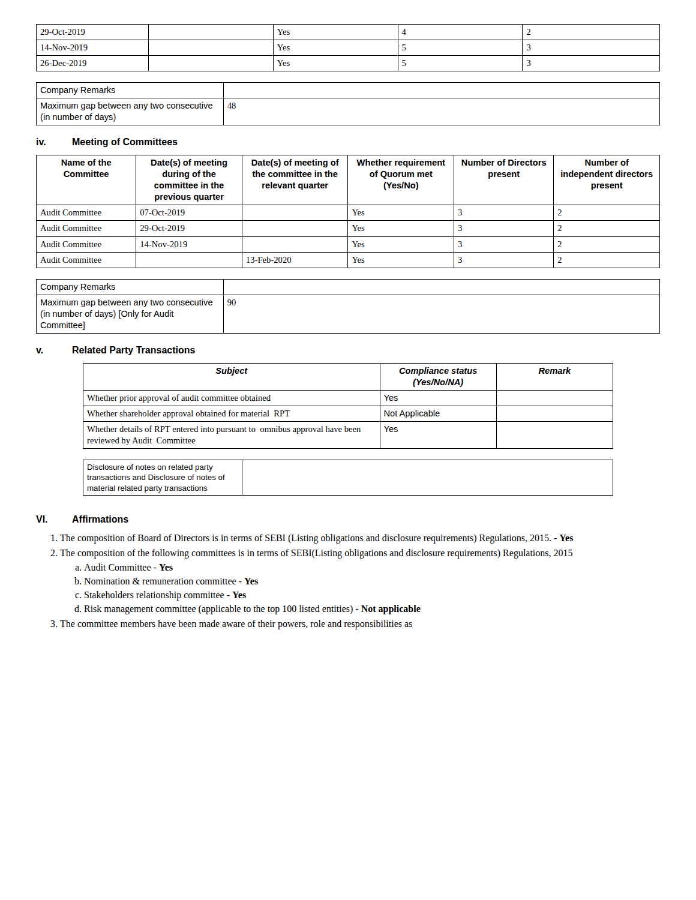| 29-Oct-2019 | | Yes | 4 | 2 |
| 14-Nov-2019 | | Yes | 5 | 3 |
| 26-Dec-2019 | | Yes | 5 | 3 |
| Company Remarks | |
| Maximum gap between any two consecutive (in number of days) | 48 |
iv. Meeting of Committees
| Name of the Committee | Date(s) of meeting during of the committee in the previous quarter | Date(s) of meeting of the committee in the relevant quarter | Whether requirement of Quorum met (Yes/No) | Number of Directors present | Number of independent directors present |
| --- | --- | --- | --- | --- | --- |
| Audit Committee | 07-Oct-2019 | | Yes | 3 | 2 |
| Audit Committee | 29-Oct-2019 | | Yes | 3 | 2 |
| Audit Committee | 14-Nov-2019 | | Yes | 3 | 2 |
| Audit Committee | | 13-Feb-2020 | Yes | 3 | 2 |
| Company Remarks | |
| Maximum gap between any two consecutive (in number of days) [Only for Audit Committee] | 90 |
v. Related Party Transactions
| Subject | Compliance status (Yes/No/NA) | Remark |
| --- | --- | --- |
| Whether prior approval of audit committee obtained | Yes | |
| Whether shareholder approval obtained for material RPT | Not Applicable | |
| Whether details of RPT entered into pursuant to omnibus approval have been reviewed by Audit Committee | Yes | |
| Disclosure of notes on related party transactions and Disclosure of notes of material related party transactions | |
VI. Affirmations
The composition of Board of Directors is in terms of SEBI (Listing obligations and disclosure requirements) Regulations, 2015. - Yes
The composition of the following committees is in terms of SEBI(Listing obligations and disclosure requirements) Regulations, 2015
Audit Committee - Yes
Nomination & remuneration committee - Yes
Stakeholders relationship committee - Yes
Risk management committee (applicable to the top 100 listed entities) - Not applicable
The committee members have been made aware of their powers, role and responsibilities as